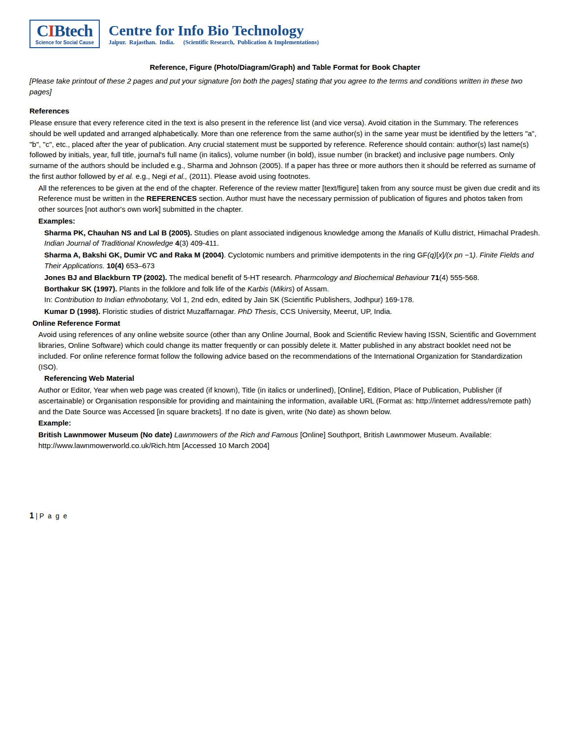CIBtech
Science for Social Cause
Centre for Info Bio Technology
Jaipur. Rajasthan. India. (Scientific Research, Publication & Implementations)
Reference, Figure (Photo/Diagram/Graph) and Table Format for Book Chapter
[Please take printout of these 2 pages and put your signature [on both the pages] stating that you agree to the terms and conditions written in these two pages]
References
Please ensure that every reference cited in the text is also present in the reference list (and vice versa). Avoid citation in the Summary. The references should be well updated and arranged alphabetically. More than one reference from the same author(s) in the same year must be identified by the letters "a", "b", "c", etc., placed after the year of publication. Any crucial statement must be supported by reference. Reference should contain: author(s) last name(s) followed by initials, year, full title, journal's full name (in italics), volume number (in bold), issue number (in bracket) and inclusive page numbers. Only surname of the authors should be included e.g., Sharma and Johnson (2005). If a paper has three or more authors then it should be referred as surname of the first author followed by et al. e.g., Negi et al., (2011). Please avoid using footnotes.
All the references to be given at the end of the chapter. Reference of the review matter [text/figure] taken from any source must be given due credit and its Reference must be written in the REFERENCES section. Author must have the necessary permission of publication of figures and photos taken from other sources [not author's own work] submitted in the chapter.
Examples:
Sharma PK, Chauhan NS and Lal B (2005). Studies on plant associated indigenous knowledge among the Manalis of Kullu district, Himachal Pradesh. Indian Journal of Traditional Knowledge 4(3) 409-411.
Sharma A, Bakshi GK, Dumir VC and Raka M (2004). Cyclotomic numbers and primitive idempotents in the ring GF(q)[x]/(x pn −1). Finite Fields and Their Applications. 10(4) 653–673
Jones BJ and Blackburn TP (2002). The medical benefit of 5-HT research. Pharmcology and Biochemical Behaviour 71(4) 555-568.
Borthakur SK (1997). Plants in the folklore and folk life of the Karbis (Mikirs) of Assam.
In: Contribution to Indian ethnobotany, Vol 1, 2nd edn, edited by Jain SK (Scientific Publishers, Jodhpur) 169-178.
Kumar D (1998). Floristic studies of district Muzaffarnagar. PhD Thesis, CCS University, Meerut, UP, India.
Online Reference Format
Avoid using references of any online website source (other than any Online Journal, Book and Scientific Review having ISSN, Scientific and Government libraries, Online Software) which could change its matter frequently or can possibly delete it. Matter published in any abstract booklet need not be included. For online reference format follow the following advice based on the recommendations of the International Organization for Standardization (ISO).
Referencing Web Material
Author or Editor, Year when web page was created (if known), Title (in italics or underlined), [Online], Edition, Place of Publication, Publisher (if ascertainable) or Organisation responsible for providing and maintaining the information, available URL (Format as: http://internet address/remote path) and the Date Source was Accessed [in square brackets]. If no date is given, write (No date) as shown below.
Example:
British Lawnmower Museum (No date) Lawnmowers of the Rich and Famous [Online] Southport, British Lawnmower Museum. Available: http://www.lawnmowerworld.co.uk/Rich.htm [Accessed 10 March 2004]
1 | P a g e